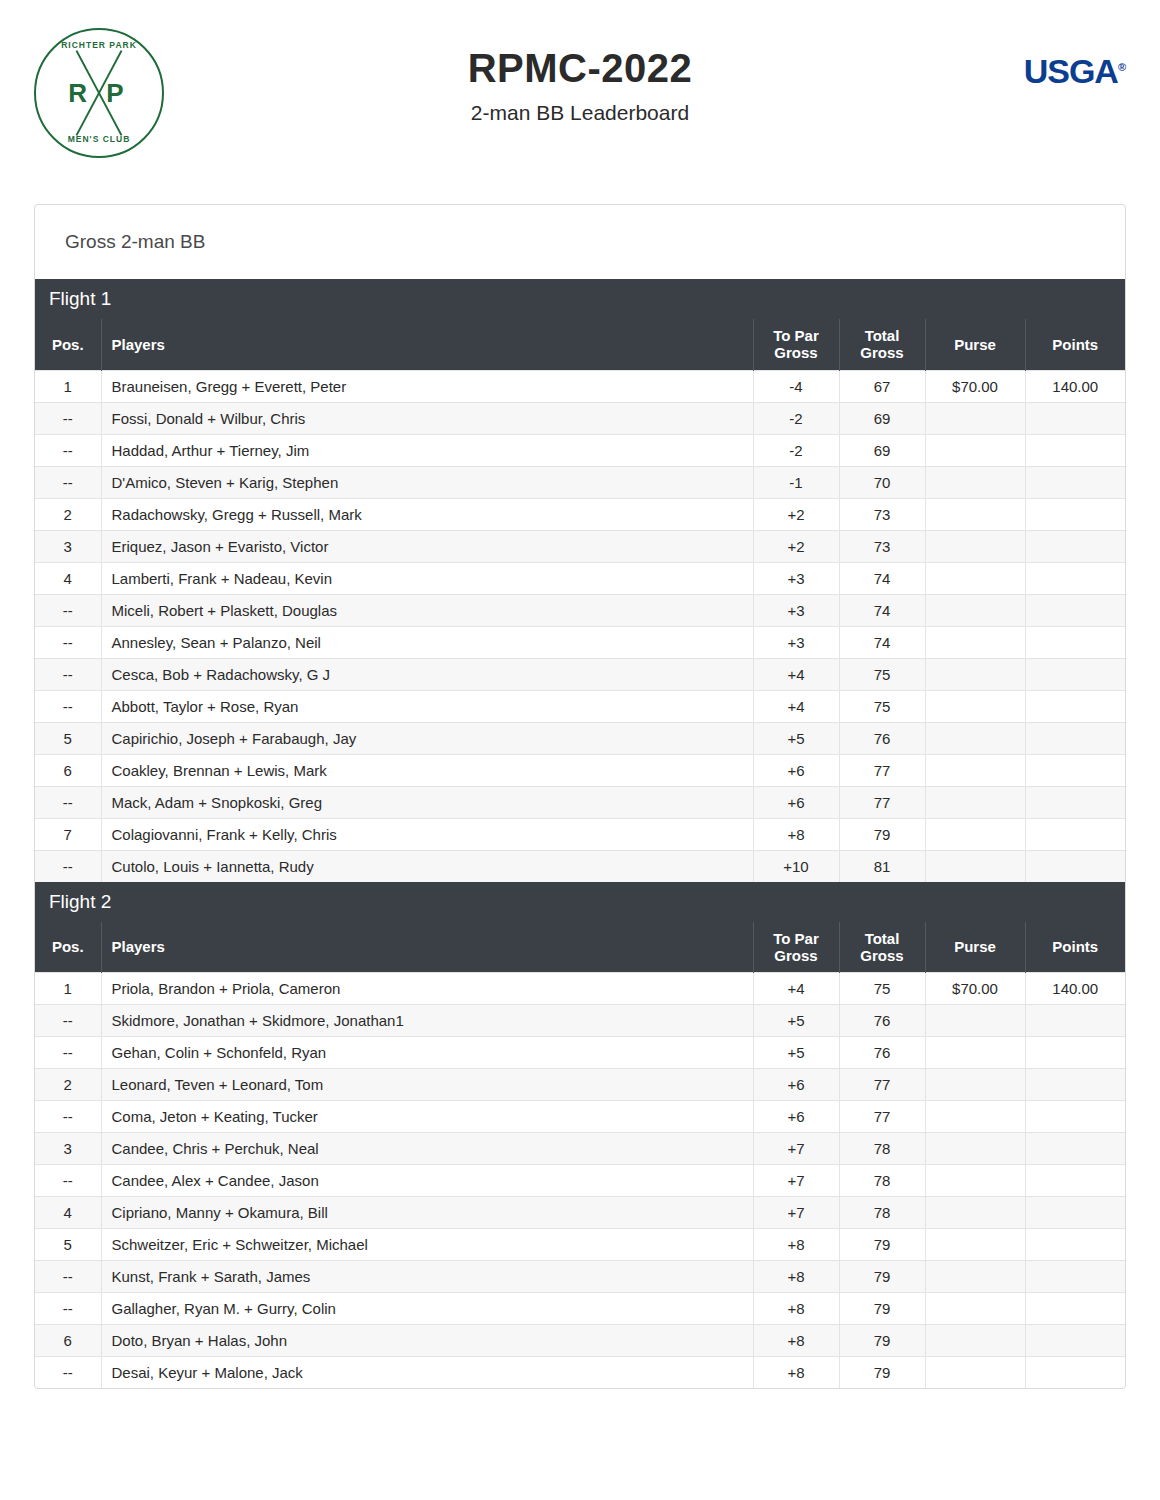RICHTER PARK
R P
MEN'S CLUB
RPMC-2022
2-man BB Leaderboard
USGA®
Gross 2-man BB
Flight 1
| Pos. | Players | To Par Gross | Total Gross | Purse | Points |
| --- | --- | --- | --- | --- | --- |
| 1 | Brauneisen, Gregg + Everett, Peter | -4 | 67 | $70.00 | 140.00 |
| -- | Fossi, Donald + Wilbur, Chris | -2 | 69 | | |
| -- | Haddad, Arthur + Tierney, Jim | -2 | 69 | | |
| -- | D'Amico, Steven + Karig, Stephen | -1 | 70 | | |
| 2 | Radachowsky, Gregg + Russell, Mark | +2 | 73 | | |
| 3 | Eriquez, Jason + Evaristo, Victor | +2 | 73 | | |
| 4 | Lamberti, Frank + Nadeau, Kevin | +3 | 74 | | |
| -- | Miceli, Robert + Plaskett, Douglas | +3 | 74 | | |
| -- | Annesley, Sean + Palanzo, Neil | +3 | 74 | | |
| -- | Cesca, Bob + Radachowsky, G J | +4 | 75 | | |
| -- | Abbott, Taylor + Rose, Ryan | +4 | 75 | | |
| 5 | Capirichio, Joseph + Farabaugh, Jay | +5 | 76 | | |
| 6 | Coakley, Brennan + Lewis, Mark | +6 | 77 | | |
| -- | Mack, Adam + Snopkoski, Greg | +6 | 77 | | |
| 7 | Colagiovanni, Frank + Kelly, Chris | +8 | 79 | | |
| -- | Cutolo, Louis + Iannetta, Rudy | +10 | 81 | | |
Flight 2
| Pos. | Players | To Par Gross | Total Gross | Purse | Points |
| --- | --- | --- | --- | --- | --- |
| 1 | Priola, Brandon + Priola, Cameron | +4 | 75 | $70.00 | 140.00 |
| -- | Skidmore, Jonathan + Skidmore, Jonathan1 | +5 | 76 | | |
| -- | Gehan, Colin + Schonfeld, Ryan | +5 | 76 | | |
| 2 | Leonard, Teven + Leonard, Tom | +6 | 77 | | |
| -- | Coma, Jeton + Keating, Tucker | +6 | 77 | | |
| 3 | Candee, Chris + Perchuk, Neal | +7 | 78 | | |
| -- | Candee, Alex + Candee, Jason | +7 | 78 | | |
| 4 | Cipriano, Manny + Okamura, Bill | +7 | 78 | | |
| 5 | Schweitzer, Eric + Schweitzer, Michael | +8 | 79 | | |
| -- | Kunst, Frank + Sarath, James | +8 | 79 | | |
| -- | Gallagher, Ryan M. + Gurry, Colin | +8 | 79 | | |
| 6 | Doto, Bryan + Halas, John | +8 | 79 | | |
| -- | Desai, Keyur + Malone, Jack | +8 | 79 | | |